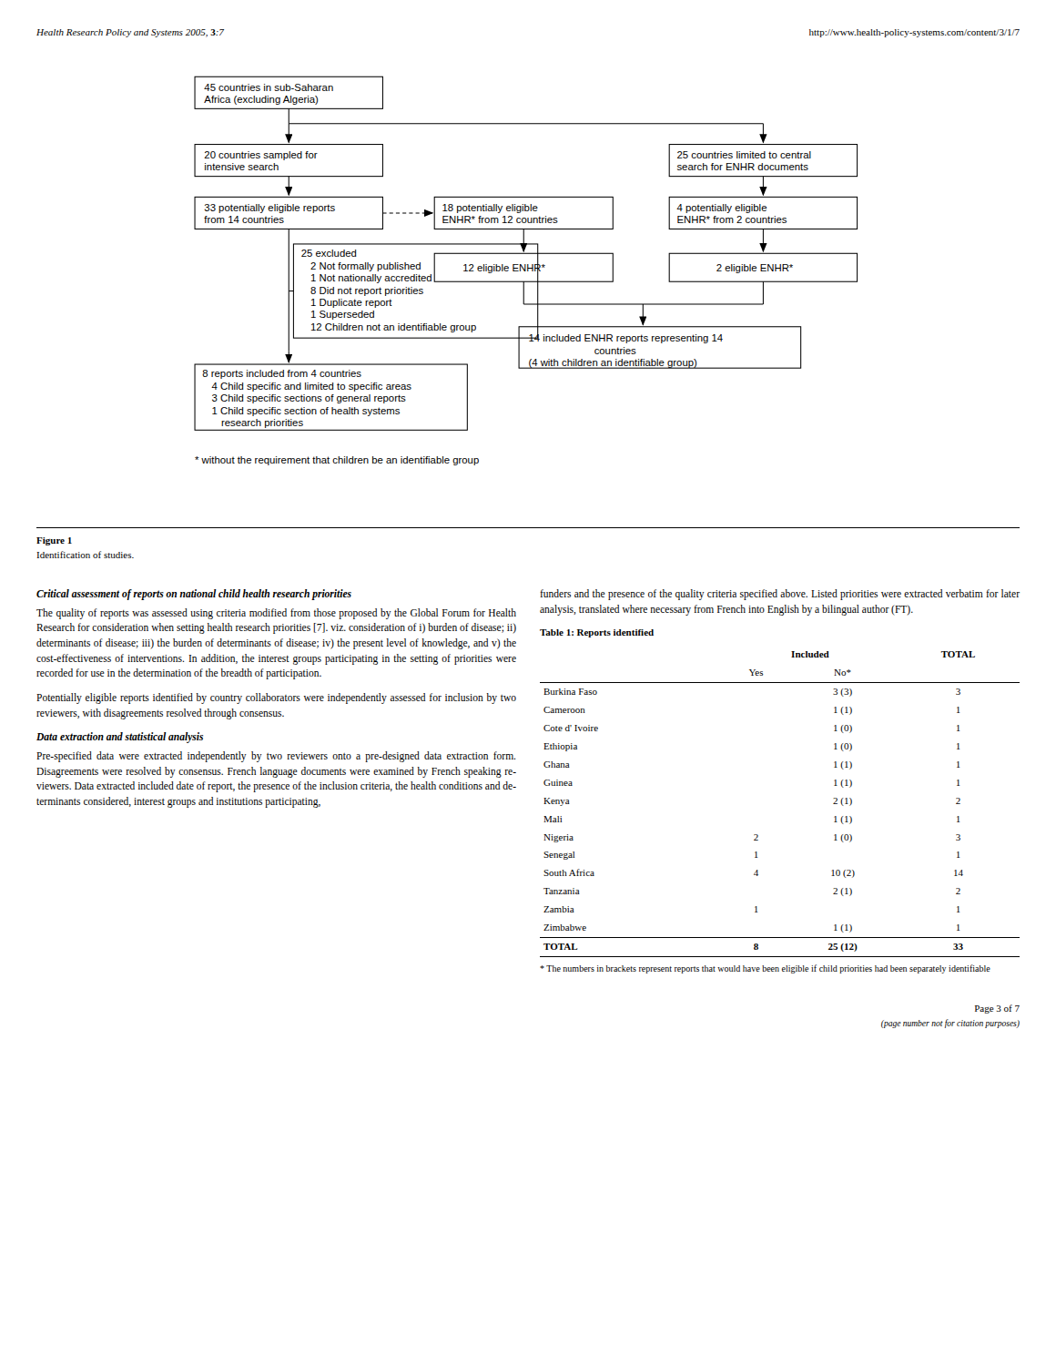Health Research Policy and Systems 2005, 3:7
http://www.health-policy-systems.com/content/3/1/7
45 countries in sub-Saharan Africa (excluding Algeria) 20 countries sampled for intensive search 25 countries limited to central search for ENHR documents 33 potentially eligible reports from 14 countries 18 potentially eligible ENHR* from 12 countries 4 potentially eligible ENHR* from 2 countries 25 excluded 2 Not formally published 1 Not nationally accredited 8 Did not report priorities 1 Duplicate report 1 Superseded 12 Children not an identifiable group 12 eligible ENHR* 2 eligible ENHR* 14 included ENHR reports representing 14 countries (4 with children an identifiable group) 8 reports included from 4 countries 4 Child specific and limited to specific areas 3 Child specific sections of general reports 1 Child specific section of health systems research priorities * without the requirement that children be an identifiable group
Figure 1 Identification of studies.
Critical assessment of reports on national child health research priorities
The quality of reports was assessed using criteria modified from those proposed by the Global Forum for Health Research for consideration when setting health research priorities [7]. viz. consideration of i) burden of disease; ii) determinants of disease; iii) the burden of determinants of disease; iv) the present level of knowledge, and v) the cost-effectiveness of interventions. In addition, the interest groups participating in the setting of priorities were recorded for use in the determination of the breadth of participation.
Potentially eligible reports identified by country collaborators were independently assessed for inclusion by two reviewers, with disagreements resolved through consensus.
Data extraction and statistical analysis
Pre-specified data were extracted independently by two reviewers onto a pre-designed data extraction form. Disagreements were resolved by consensus. French language documents were examined by French speaking reviewers. Data extracted included date of report, the presence of the inclusion criteria, the health conditions and determinants considered, interest groups and institutions participating,
funders and the presence of the quality criteria specified above. Listed priorities were extracted verbatim for later analysis, translated where necessary from French into English by a bilingual author (FT).
Table 1: Reports identified
| | Included | TOTAL |
| --- | --- | --- |
| | Yes | No* | |
| Burkina Faso | | 3 (3) | 3 |
| Cameroon | | 1 (1) | 1 |
| Cote d' Ivoire | | 1 (0) | 1 |
| Ethiopia | | 1 (0) | 1 |
| Ghana | | 1 (1) | 1 |
| Guinea | | 1 (1) | 1 |
| Kenya | | 2 (1) | 2 |
| Mali | | 1 (1) | 1 |
| Nigeria | 2 | 1 (0) | 3 |
| Senegal | 1 | | 1 |
| South Africa | 4 | 10 (2) | 14 |
| Tanzania | | 2 (1) | 2 |
| Zambia | 1 | | 1 |
| Zimbabwe | | 1 (1) | 1 |
| TOTAL | 8 | 25 (12) | 33 |
* The numbers in brackets represent reports that would have been eligible if child priorities had been separately identifiable
Page 3 of 7
(page number not for citation purposes)